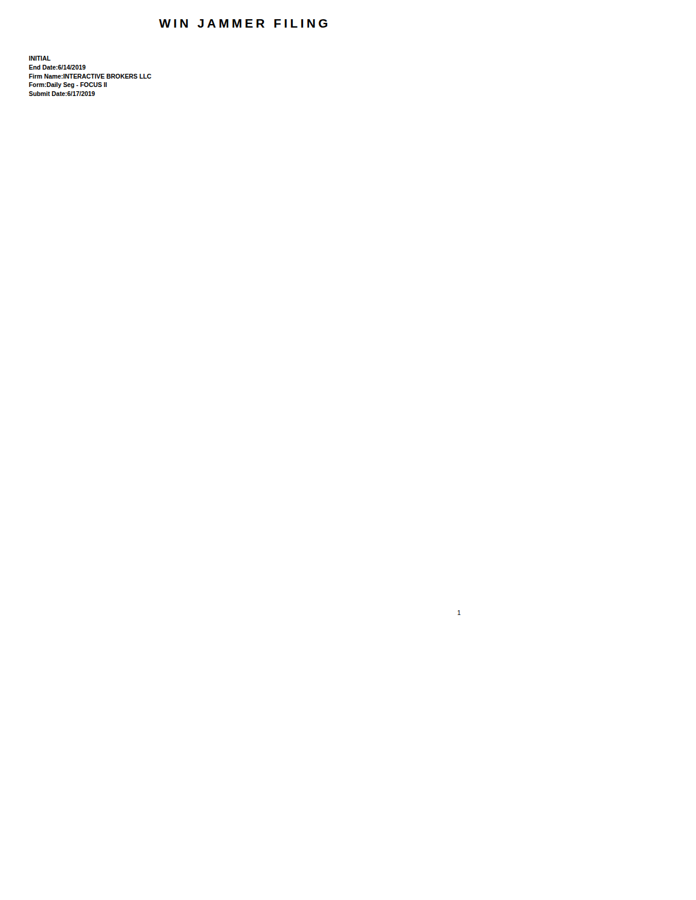WIN JAMMER FILING
INITIAL
End Date:6/14/2019
Firm Name:INTERACTIVE BROKERS LLC
Form:Daily Seg - FOCUS II
Submit Date:6/17/2019
1